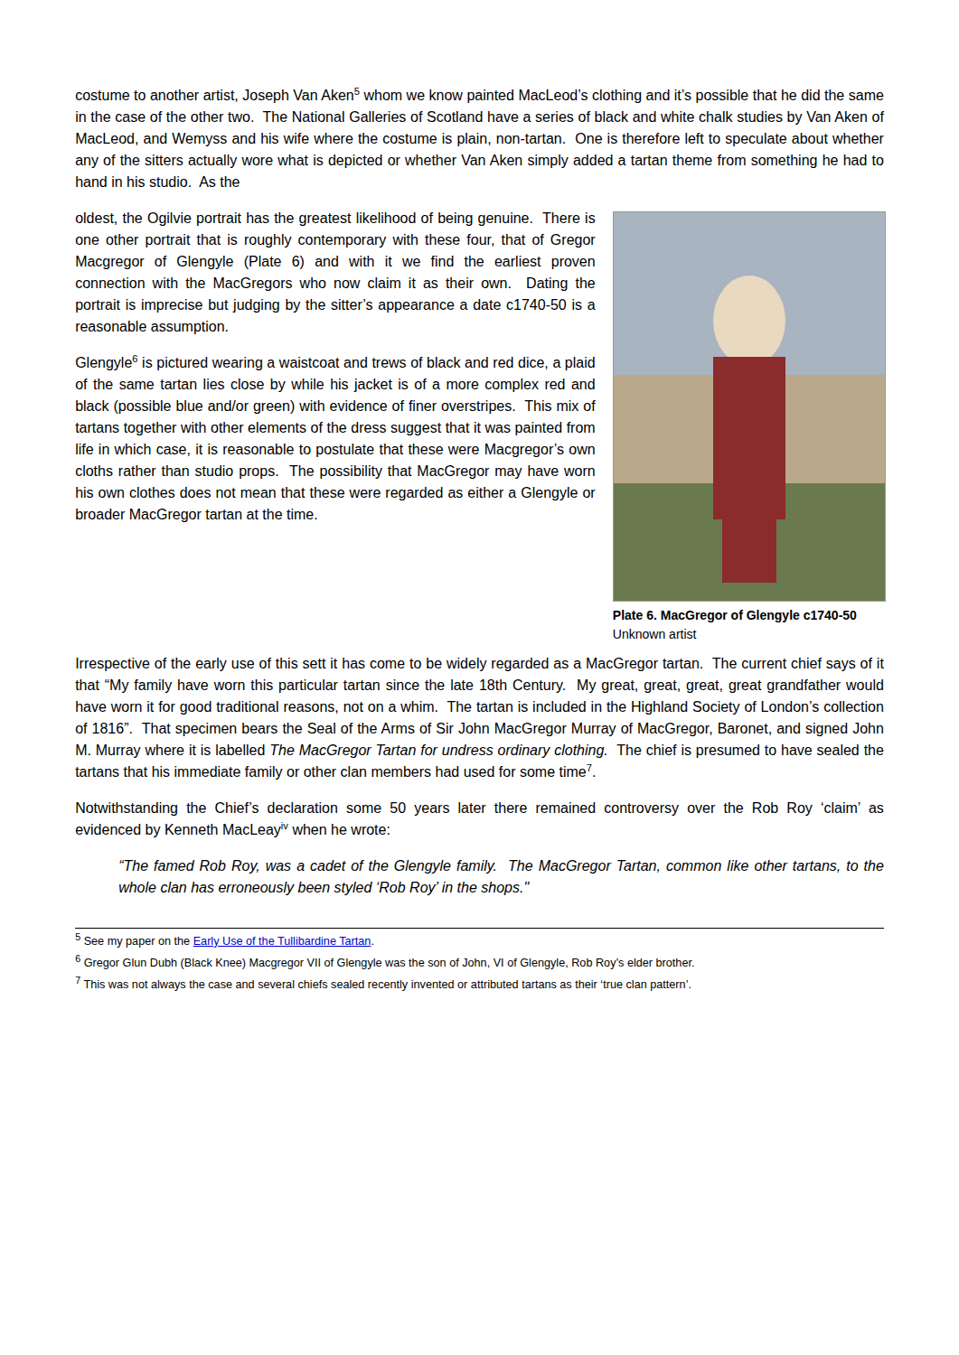costume to another artist, Joseph Van Aken5 whom we know painted MacLeod’s clothing and it’s possible that he did the same in the case of the other two. The National Galleries of Scotland have a series of black and white chalk studies by Van Aken of MacLeod, and Wemyss and his wife where the costume is plain, non-tartan. One is therefore left to speculate about whether any of the sitters actually wore what is depicted or whether Van Aken simply added a tartan theme from something he had to hand in his studio. As the
Plate 6. MacGregor of Glengyle c1740-50
Unknown artist
oldest, the Ogilvie portrait has the greatest likelihood of being genuine. There is one other portrait that is roughly contemporary with these four, that of Gregor Macgregor of Glengyle (Plate 6) and with it we find the earliest proven connection with the MacGregors who now claim it as their own. Dating the portrait is imprecise but judging by the sitter’s appearance a date c1740-50 is a reasonable assumption.
Glengyle6 is pictured wearing a waistcoat and trews of black and red dice, a plaid of the same tartan lies close by while his jacket is of a more complex red and black (possible blue and/or green) with evidence of finer overstripes. This mix of tartans together with other elements of the dress suggest that it was painted from life in which case, it is reasonable to postulate that these were Macgregor’s own cloths rather than studio props. The possibility that MacGregor may have worn his own clothes does not mean that these were regarded as either a Glengyle or broader MacGregor tartan at the time.
Irrespective of the early use of this sett it has come to be widely regarded as a MacGregor tartan. The current chief says of it that “My family have worn this particular tartan since the late 18th Century. My great, great, great, great grandfather would have worn it for good traditional reasons, not on a whim. The tartan is included in the Highland Society of London’s collection of 1816”. That specimen bears the Seal of the Arms of Sir John MacGregor Murray of MacGregor, Baronet, and signed John M. Murray where it is labelled The MacGregor Tartan for undress ordinary clothing. The chief is presumed to have sealed the tartans that his immediate family or other clan members had used for some time7.
Notwithstanding the Chief’s declaration some 50 years later there remained controversy over the Rob Roy ‘claim’ as evidenced by Kenneth MacLeayiv when he wrote:
“The famed Rob Roy, was a cadet of the Glengyle family. The MacGregor Tartan, common like other tartans, to the whole clan has erroneously been styled ‘Rob Roy’ in the shops."
5 See my paper on the Early Use of the Tullibardine Tartan.
6 Gregor Glun Dubh (Black Knee) Macgregor VII of Glengyle was the son of John, VI of Glengyle, Rob Roy’s elder brother.
7 This was not always the case and several chiefs sealed recently invented or attributed tartans as their ‘true clan pattern’.